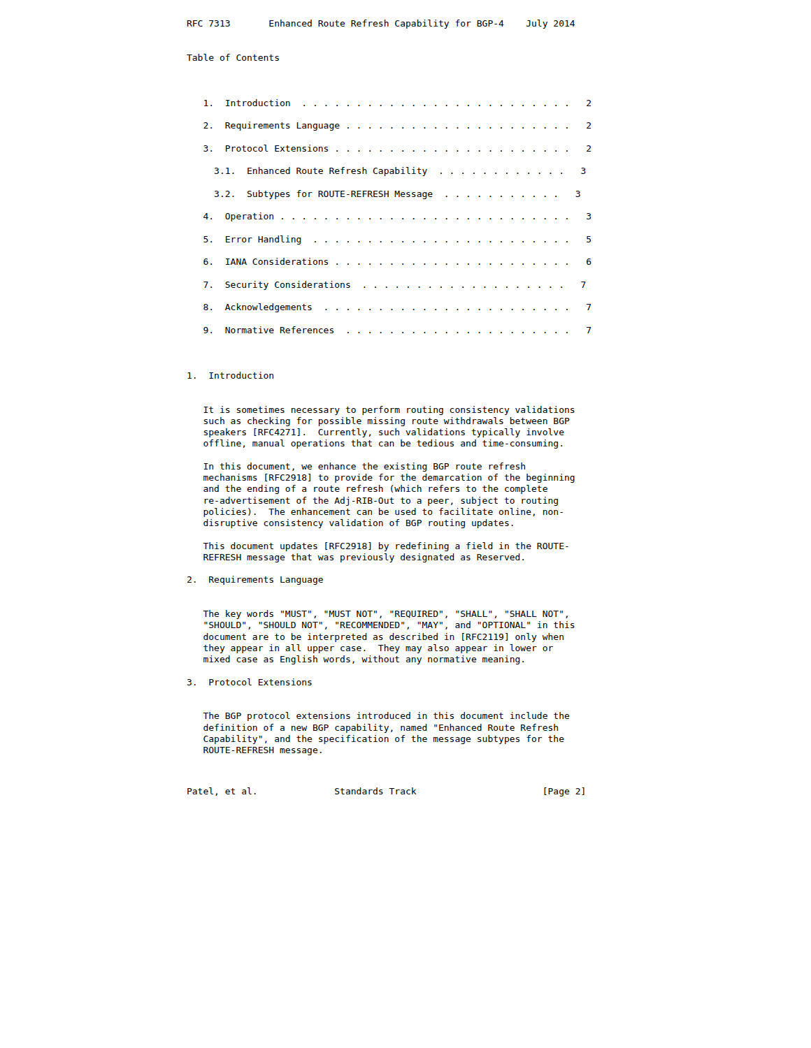RFC 7313 Enhanced Route Refresh Capability for BGP-4 July 2014
Table of Contents
1. Introduction . . . . . . . . . . . . . . . . . . . . . . . . . 2
2. Requirements Language . . . . . . . . . . . . . . . . . . . . . 2
3. Protocol Extensions . . . . . . . . . . . . . . . . . . . . . . 2
3.1. Enhanced Route Refresh Capability . . . . . . . . . . . . 3
3.2. Subtypes for ROUTE-REFRESH Message . . . . . . . . . . . 3
4. Operation . . . . . . . . . . . . . . . . . . . . . . . . . . . 3
5. Error Handling . . . . . . . . . . . . . . . . . . . . . . . . 5
6. IANA Considerations . . . . . . . . . . . . . . . . . . . . . . 6
7. Security Considerations . . . . . . . . . . . . . . . . . . . 7
8. Acknowledgements . . . . . . . . . . . . . . . . . . . . . . . 7
9. Normative References . . . . . . . . . . . . . . . . . . . . . 7
1. Introduction
It is sometimes necessary to perform routing consistency validations such as checking for possible missing route withdrawals between BGP speakers [RFC4271]. Currently, such validations typically involve offline, manual operations that can be tedious and time-consuming. In this document, we enhance the existing BGP route refresh mechanisms [RFC2918] to provide for the demarcation of the beginning and the ending of a route refresh (which refers to the complete re-advertisement of the Adj-RIB-Out to a peer, subject to routing policies). The enhancement can be used to facilitate online, non- disruptive consistency validation of BGP routing updates. This document updates [RFC2918] by redefining a field in the ROUTE- REFRESH message that was previously designated as Reserved.
2. Requirements Language
The key words "MUST", "MUST NOT", "REQUIRED", "SHALL", "SHALL NOT", "SHOULD", "SHOULD NOT", "RECOMMENDED", "MAY", and "OPTIONAL" in this document are to be interpreted as described in [RFC2119] only when they appear in all upper case. They may also appear in lower or mixed case as English words, without any normative meaning.
3. Protocol Extensions
The BGP protocol extensions introduced in this document include the definition of a new BGP capability, named "Enhanced Route Refresh Capability", and the specification of the message subtypes for the ROUTE-REFRESH message.
Patel, et al. Standards Track [Page 2]